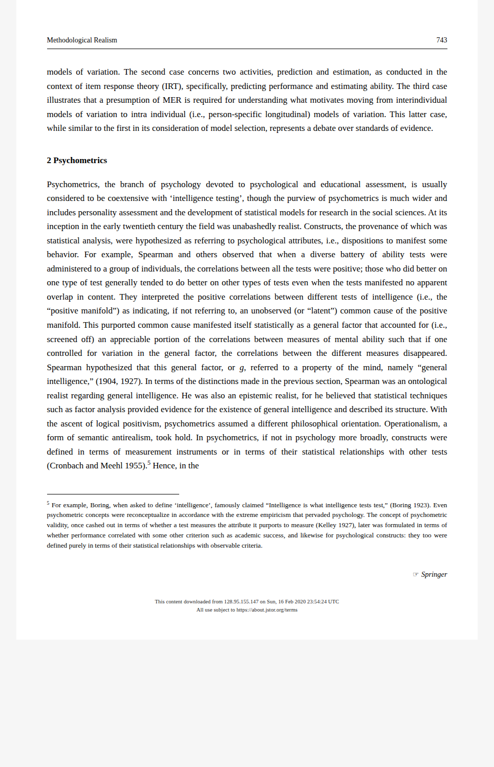Methodological Realism 743
models of variation. The second case concerns two activities, prediction and estimation, as conducted in the context of item response theory (IRT), specifically, predicting performance and estimating ability. The third case illustrates that a presumption of MER is required for understanding what motivates moving from interindividual models of variation to intra individual (i.e., person-specific longitudinal) models of variation. This latter case, while similar to the first in its consideration of model selection, represents a debate over standards of evidence.
2 Psychometrics
Psychometrics, the branch of psychology devoted to psychological and educational assessment, is usually considered to be coextensive with ‘intelligence testing’, though the purview of psychometrics is much wider and includes personality assessment and the development of statistical models for research in the social sciences. At its inception in the early twentieth century the field was unabashedly realist. Constructs, the provenance of which was statistical analysis, were hypothesized as referring to psychological attributes, i.e., dispositions to manifest some behavior. For example, Spearman and others observed that when a diverse battery of ability tests were administered to a group of individuals, the correlations between all the tests were positive; those who did better on one type of test generally tended to do better on other types of tests even when the tests manifested no apparent overlap in content. They interpreted the positive correlations between different tests of intelligence (i.e., the “positive manifold”) as indicating, if not referring to, an unobserved (or “latent”) common cause of the positive manifold. This purported common cause manifested itself statistically as a general factor that accounted for (i.e., screened off) an appreciable portion of the correlations between measures of mental ability such that if one controlled for variation in the general factor, the correlations between the different measures disappeared. Spearman hypothesized that this general factor, or g, referred to a property of the mind, namely “general intelligence,” (1904, 1927). In terms of the distinctions made in the previous section, Spearman was an ontological realist regarding general intelligence. He was also an epistemic realist, for he believed that statistical techniques such as factor analysis provided evidence for the existence of general intelligence and described its structure. With the ascent of logical positivism, psychometrics assumed a different philosophical orientation. Operationalism, a form of semantic antirealism, took hold. In psychometrics, if not in psychology more broadly, constructs were defined in terms of measurement instruments or in terms of their statistical relationships with other tests (Cronbach and Meehl 1955).5 Hence, in the
5 For example, Boring, when asked to define ‘intelligence’, famously claimed “Intelligence is what intelligence tests test,” (Boring 1923). Even psychometric concepts were reconceptualize in accordance with the extreme empiricism that pervaded psychology. The concept of psychometric validity, once cashed out in terms of whether a test measures the attribute it purports to measure (Kelley 1927), later was formulated in terms of whether performance correlated with some other criterion such as academic success, and likewise for psychological constructs: they too were defined purely in terms of their statistical relationships with observable criteria.
☞ Springer
This content downloaded from 128.95.155.147 on Sun, 16 Feb 2020 23:54:24 UTC
All use subject to https://about.jstor.org/terms